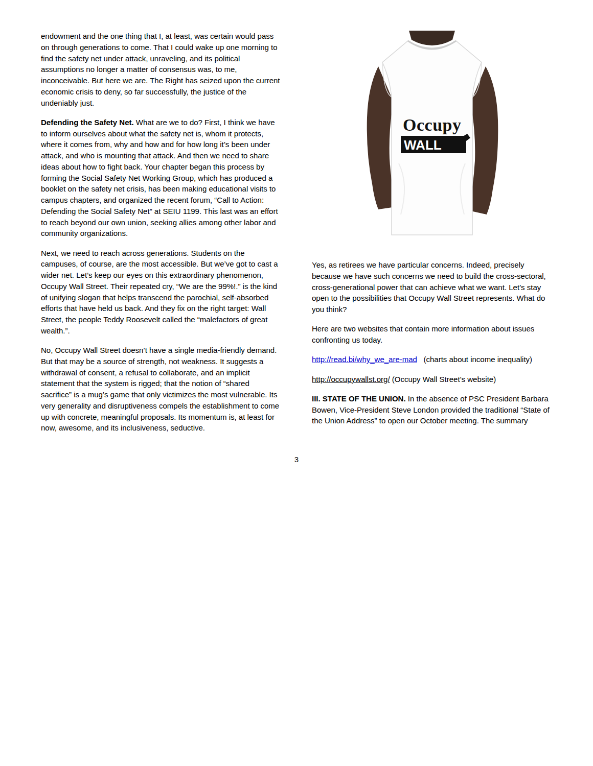endowment and the one thing that I, at least, was certain would pass on through generations to come. That I could wake up one morning to find the safety net under attack, unraveling, and its political assumptions no longer a matter of consensus was, to me, inconceivable. But here we are. The Right has seized upon the current economic crisis to deny, so far successfully, the justice of the undeniably just.
Defending the Safety Net. What are we to do? First, I think we have to inform ourselves about what the safety net is, whom it protects, where it comes from, why and how and for how long it’s been under attack, and who is mounting that attack. And then we need to share ideas about how to fight back. Your chapter began this process by forming the Social Safety Net Working Group, which has produced a booklet on the safety net crisis, has been making educational visits to campus chapters, and organized the recent forum, “Call to Action: Defending the Social Safety Net” at SEIU 1199. This last was an effort to reach beyond our own union, seeking allies among other labor and community organizations.
Next, we need to reach across generations. Students on the campuses, of course, are the most accessible. But we’ve got to cast a wider net. Let’s keep our eyes on this extraordinary phenomenon, Occupy Wall Street. Their repeated cry, “We are the 99%!.” is the kind of unifying slogan that helps transcend the parochial, self-absorbed efforts that have held us back. And they fix on the right target: Wall Street, the people Teddy Roosevelt called the “malefactors of great wealth.”.
No, Occupy Wall Street doesn’t have a single media-friendly demand. But that may be a source of strength, not weakness. It suggests a withdrawal of consent, a refusal to collaborate, and an implicit statement that the system is rigged; that the notion of “shared sacrifice” is a mug’s game that only victimizes the most vulnerable. Its very generality and disruptiveness compels the establishment to come up with concrete, meaningful proposals. Its momentum is, at least for now, awesome, and its inclusiveness, seductive.
Occupy WALL ST
Yes, as retirees we have particular concerns. Indeed, precisely because we have such concerns we need to build the cross-sectoral, cross-generational power that can achieve what we want. Let’s stay open to the possibilities that Occupy Wall Street represents. What do you think?
Here are two websites that contain more information about issues confronting us today.
http://read.bi/why_we_are-mad (charts about income inequality)
http://occupywallst.org/ (Occupy Wall Street’s website)
III. STATE OF THE UNION. In the absence of PSC President Barbara Bowen, Vice-President Steve London provided the traditional “State of the Union Address” to open our October meeting. The summary
3